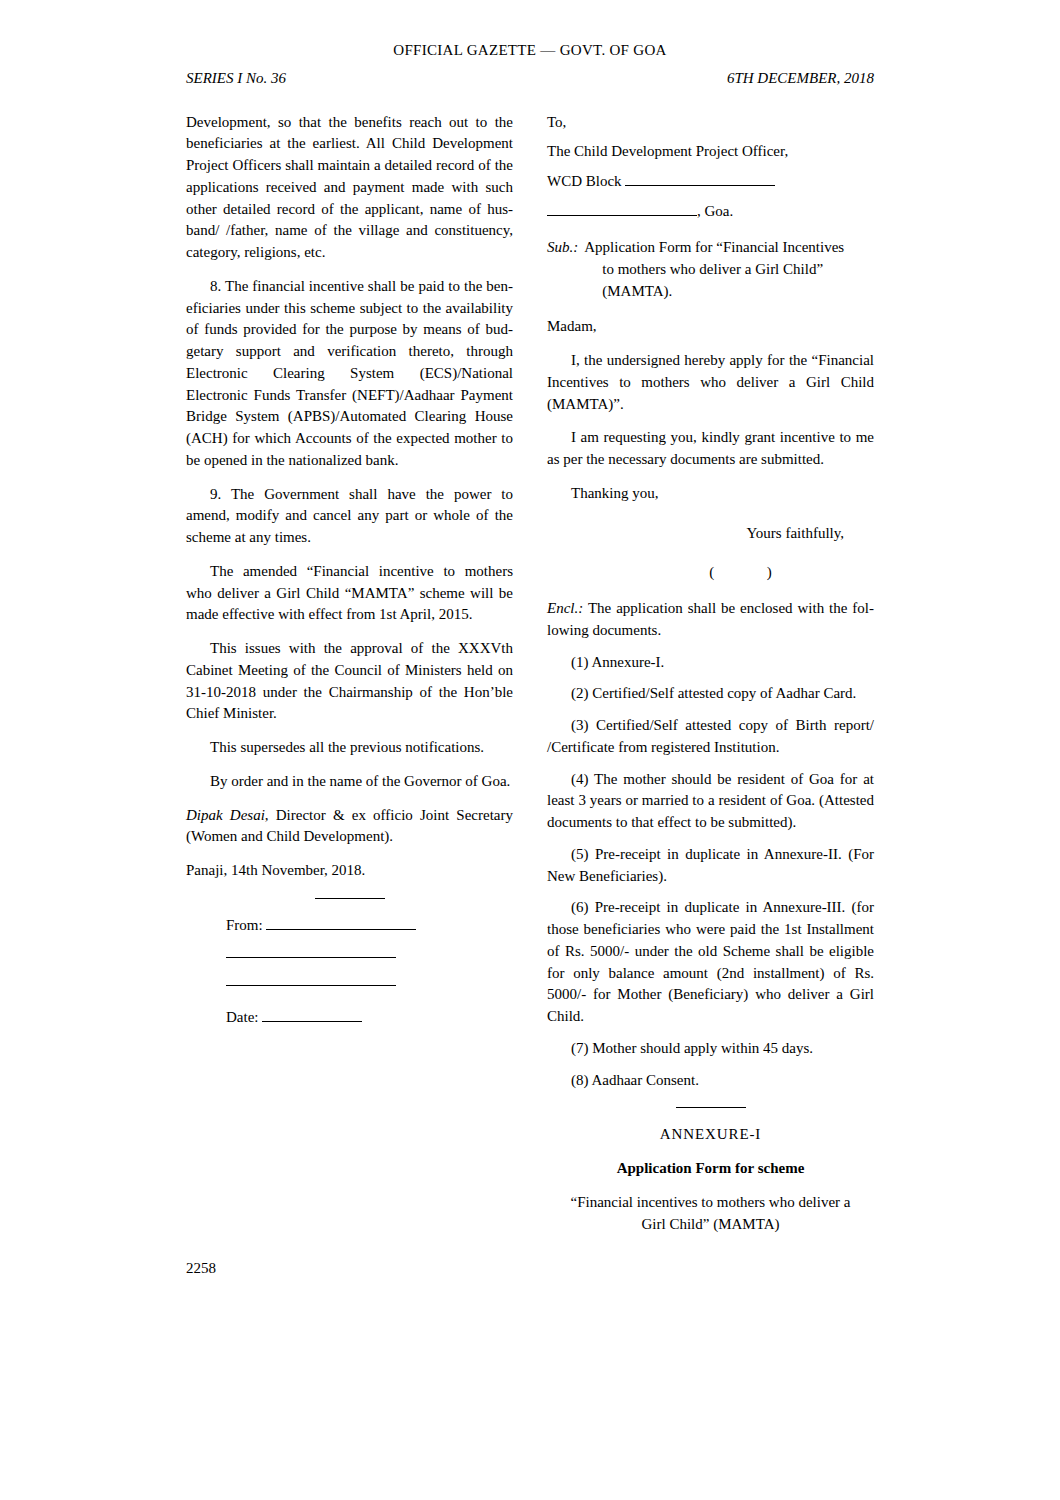OFFICIAL GAZETTE — GOVT. OF GOA
SERIES I No. 36
6TH DECEMBER, 2018
Development, so that the benefits reach out to the beneficiaries at the earliest. All Child Development Project Officers shall maintain a detailed record of the applications received and payment made with such other detailed record of the applicant, name of husband/ /father, name of the village and constituency, category, religions, etc.
8. The financial incentive shall be paid to the beneficiaries under this scheme subject to the availability of funds provided for the purpose by means of budgetary support and verification thereto, through Electronic Clearing System (ECS)/National Electronic Funds Transfer (NEFT)/Aadhaar Payment Bridge System (APBS)/Automated Clearing House (ACH) for which Accounts of the expected mother to be opened in the nationalized bank.
9. The Government shall have the power to amend, modify and cancel any part or whole of the scheme at any times.
The amended “Financial incentive to mothers who deliver a Girl Child “MAMTA” scheme will be made effective with effect from 1st April, 2015.
This issues with the approval of the XXXVth Cabinet Meeting of the Council of Ministers held on 31-10-2018 under the Chairmanship of the Hon’ble Chief Minister.
This supersedes all the previous notifications.
By order and in the name of the Governor of Goa.
Dipak Desai, Director & ex officio Joint Secretary (Women and Child Development).
Panaji, 14th November, 2018.
From:
Date:
To,
The Child Development Project Officer,
WCD Block
, Goa.
Sub.:
Application Form for “Financial Incentives to mothers who deliver a Girl Child” (MAMTA).
Madam,
I, the undersigned hereby apply for the “Financial Incentives to mothers who deliver a Girl Child (MAMTA)”.
I am requesting you, kindly grant incentive to me as per the necessary documents are submitted.
Thanking you,
Yours faithfully,
( )
Encl.: The application shall be enclosed with the following documents.
(1) Annexure-I.
(2) Certified/Self attested copy of Aadhar Card.
(3) Certified/Self attested copy of Birth report/ /Certificate from registered Institution.
(4) The mother should be resident of Goa for at least 3 years or married to a resident of Goa. (Attested documents to that effect to be submitted).
(5) Pre-receipt in duplicate in Annexure-II. (For New Beneficiaries).
(6) Pre-receipt in duplicate in Annexure-III. (for those beneficiaries who were paid the 1st Installment of Rs. 5000/- under the old Scheme shall be eligible for only balance amount (2nd installment) of Rs. 5000/- for Mother (Beneficiary) who deliver a Girl Child.
(7) Mother should apply within 45 days.
(8) Aadhaar Consent.
ANNEXURE-I
Application Form for scheme
“Financial incentives to mothers who deliver a
Girl Child” (MAMTA)
2258